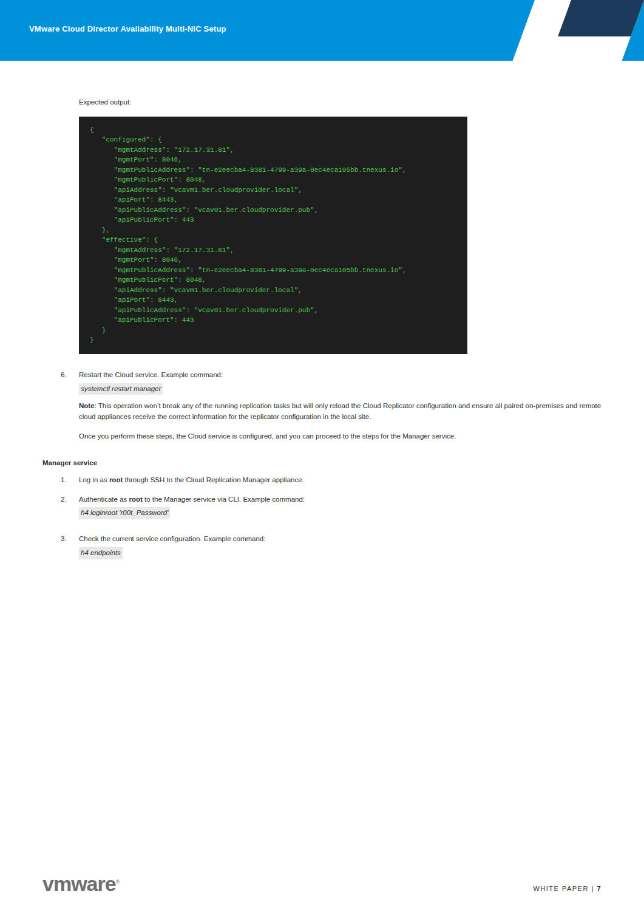VMware Cloud Director Availability Multi-NIC Setup
Expected output:
{
   "configured": {
      "mgmtAddress": "172.17.31.81",
      "mgmtPort": 8046,
      "mgmtPublicAddress": "tn-e2eecba4-8381-4799-a39a-0ec4eca105bb.tnexus.io",
      "mgmtPublicPort": 8048,
      "apiAddress": "vcavm1.ber.cloudprovider.local",
      "apiPort": 8443,
      "apiPublicAddress": "vcav01.ber.cloudprovider.pub",
      "apiPublicPort": 443
   },
   "effective": {
      "mgmtAddress": "172.17.31.81",
      "mgmtPort": 8046,
      "mgmtPublicAddress": "tn-e2eecba4-8381-4799-a39a-0ec4eca105bb.tnexus.io",
      "mgmtPublicPort": 8048,
      "apiAddress": "vcavm1.ber.cloudprovider.local",
      "apiPort": 8443,
      "apiPublicAddress": "vcav01.ber.cloudprovider.pub",
      "apiPublicPort": 443
   }
}
Restart the Cloud service. Example command:
systemctl restart manager
Note: This operation won’t break any of the running replication tasks but will only reload the Cloud Replicator configuration and ensure all paired on-premises and remote cloud appliances receive the correct information for the replicator configuration in the local site.
Once you perform these steps, the Cloud service is configured, and you can proceed to the steps for the Manager service.
Manager service
Log in as root through SSH to the Cloud Replication Manager appliance.
Authenticate as root to the Manager service via CLI. Example command:
h4 loginroot 'r00t_Password'
Check the current service configuration. Example command:
h4 endpoints
vmware®
WHITE PAPER | 7